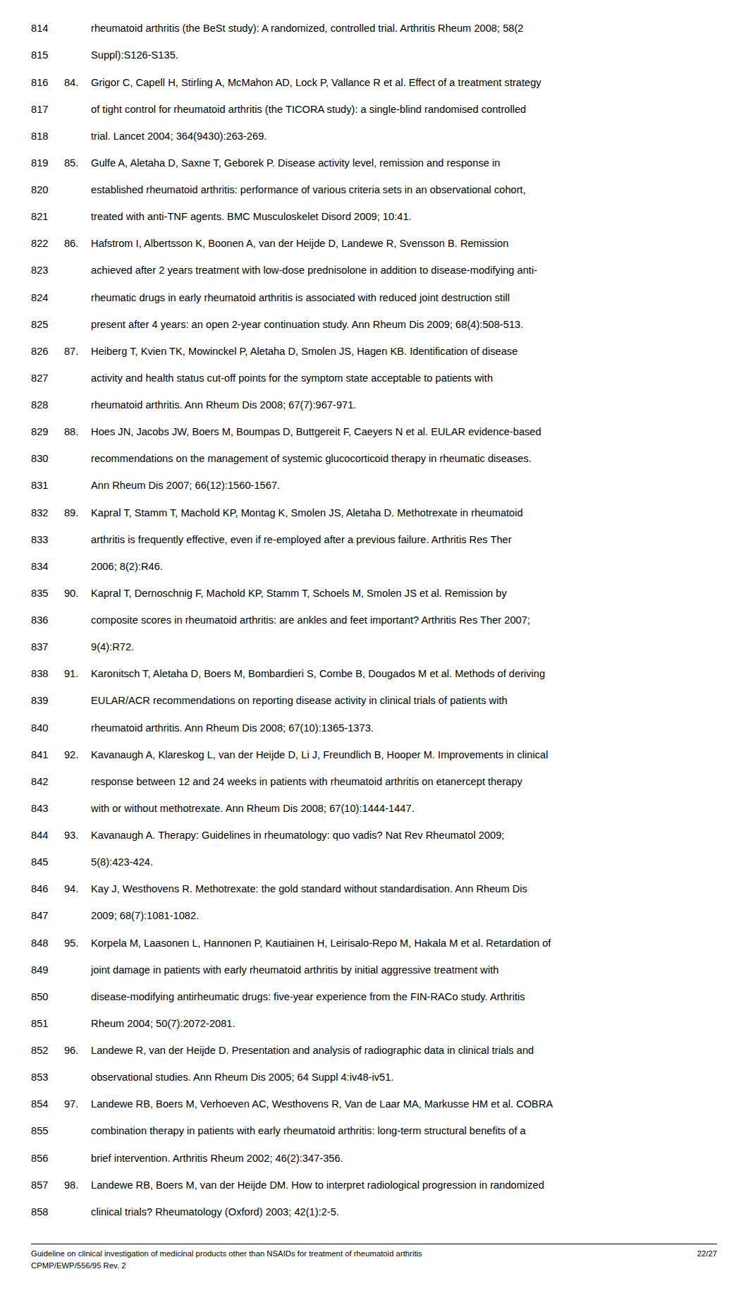814 rheumatoid arthritis (the BeSt study): A randomized, controlled trial. Arthritis Rheum 2008; 58(2
815 Suppl):S126-S135.
816 84. Grigor C, Capell H, Stirling A, McMahon AD, Lock P, Vallance R et al. Effect of a treatment strategy
817 of tight control for rheumatoid arthritis (the TICORA study): a single-blind randomised controlled
818 trial. Lancet 2004; 364(9430):263-269.
819 85. Gulfe A, Aletaha D, Saxne T, Geborek P. Disease activity level, remission and response in
820 established rheumatoid arthritis: performance of various criteria sets in an observational cohort,
821 treated with anti-TNF agents. BMC Musculoskelet Disord 2009; 10:41.
822 86. Hafstrom I, Albertsson K, Boonen A, van der Heijde D, Landewe R, Svensson B. Remission
823 achieved after 2 years treatment with low-dose prednisolone in addition to disease-modifying anti-
824 rheumatic drugs in early rheumatoid arthritis is associated with reduced joint destruction still
825 present after 4 years: an open 2-year continuation study. Ann Rheum Dis 2009; 68(4):508-513.
826 87. Heiberg T, Kvien TK, Mowinckel P, Aletaha D, Smolen JS, Hagen KB. Identification of disease
827 activity and health status cut-off points for the symptom state acceptable to patients with
828 rheumatoid arthritis. Ann Rheum Dis 2008; 67(7):967-971.
829 88. Hoes JN, Jacobs JW, Boers M, Boumpas D, Buttgereit F, Caeyers N et al. EULAR evidence-based
830 recommendations on the management of systemic glucocorticoid therapy in rheumatic diseases.
831 Ann Rheum Dis 2007; 66(12):1560-1567.
832 89. Kapral T, Stamm T, Machold KP, Montag K, Smolen JS, Aletaha D. Methotrexate in rheumatoid
833 arthritis is frequently effective, even if re-employed after a previous failure. Arthritis Res Ther
834 2006; 8(2):R46.
835 90. Kapral T, Dernoschnig F, Machold KP, Stamm T, Schoels M, Smolen JS et al. Remission by
836 composite scores in rheumatoid arthritis: are ankles and feet important? Arthritis Res Ther 2007;
837 9(4):R72.
838 91. Karonitsch T, Aletaha D, Boers M, Bombardieri S, Combe B, Dougados M et al. Methods of deriving
839 EULAR/ACR recommendations on reporting disease activity in clinical trials of patients with
840 rheumatoid arthritis. Ann Rheum Dis 2008; 67(10):1365-1373.
841 92. Kavanaugh A, Klareskog L, van der Heijde D, Li J, Freundlich B, Hooper M. Improvements in clinical
842 response between 12 and 24 weeks in patients with rheumatoid arthritis on etanercept therapy
843 with or without methotrexate. Ann Rheum Dis 2008; 67(10):1444-1447.
844 93. Kavanaugh A. Therapy: Guidelines in rheumatology: quo vadis? Nat Rev Rheumatol 2009;
845 5(8):423-424.
846 94. Kay J, Westhovens R. Methotrexate: the gold standard without standardisation. Ann Rheum Dis
847 2009; 68(7):1081-1082.
848 95. Korpela M, Laasonen L, Hannonen P, Kautiainen H, Leirisalo-Repo M, Hakala M et al. Retardation of
849 joint damage in patients with early rheumatoid arthritis by initial aggressive treatment with
850 disease-modifying antirheumatic drugs: five-year experience from the FIN-RACo study. Arthritis
851 Rheum 2004; 50(7):2072-2081.
852 96. Landewe R, van der Heijde D. Presentation and analysis of radiographic data in clinical trials and
853 observational studies. Ann Rheum Dis 2005; 64 Suppl 4:iv48-iv51.
854 97. Landewe RB, Boers M, Verhoeven AC, Westhovens R, Van de Laar MA, Markusse HM et al. COBRA
855 combination therapy in patients with early rheumatoid arthritis: long-term structural benefits of a
856 brief intervention. Arthritis Rheum 2002; 46(2):347-356.
857 98. Landewe RB, Boers M, van der Heijde DM. How to interpret radiological progression in randomized
858 clinical trials? Rheumatology (Oxford) 2003; 42(1):2-5.
Guideline on clinical investigation of medicinal products other than NSAIDs for treatment of rheumatoid arthritis
CPMP/EWP/556/95 Rev. 2
22/27